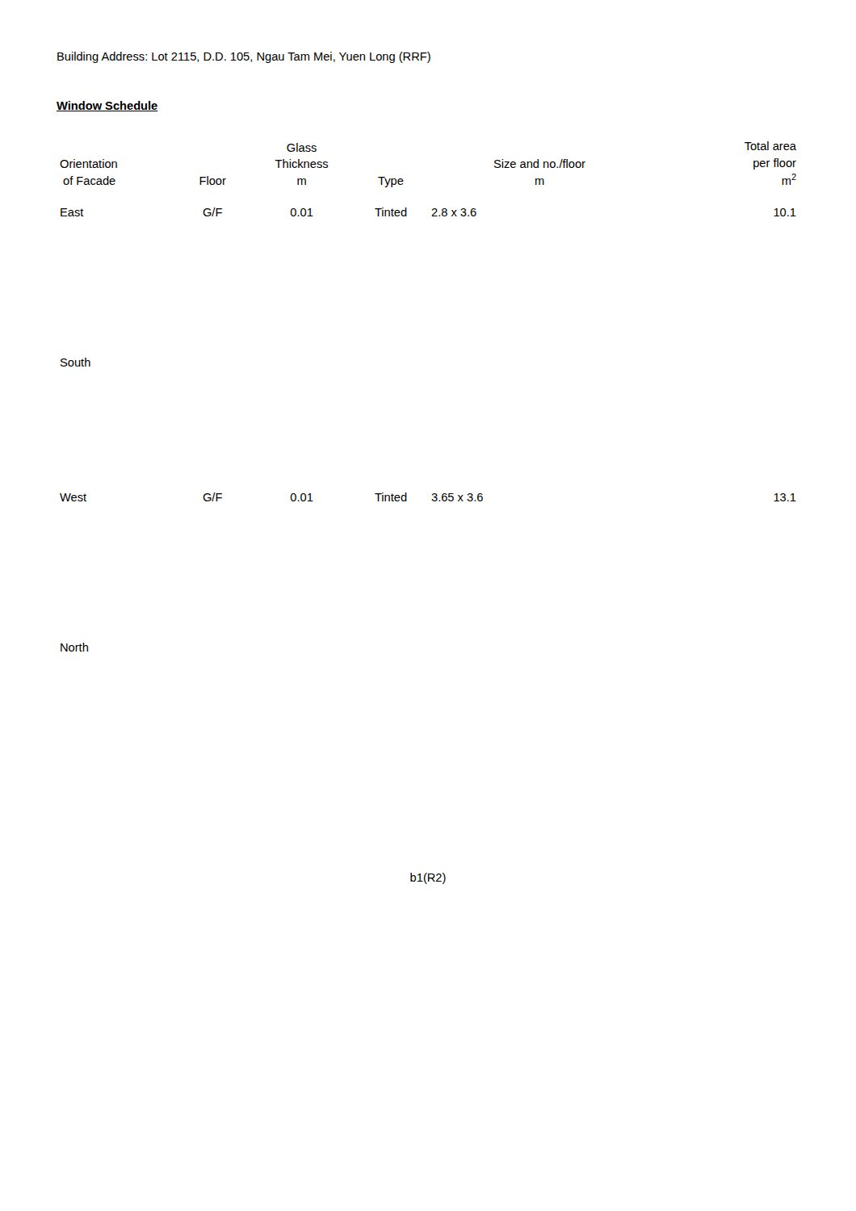Building Address: Lot 2115, D.D. 105, Ngau Tam Mei, Yuen Long (RRF)
Window Schedule
| Orientation of Facade | Floor | Glass Thickness m | Type | Size and no./floor m | Total area per floor m 2 |
| --- | --- | --- | --- | --- | --- |
| East | G/F | 0.01 | Tinted | 2.8 x 3.6 | 10.1 |
| South | | | | | |
| West | G/F | 0.01 | Tinted | 3.65 x 3.6 | 13.1 |
| North | | | | | |
b1(R2)